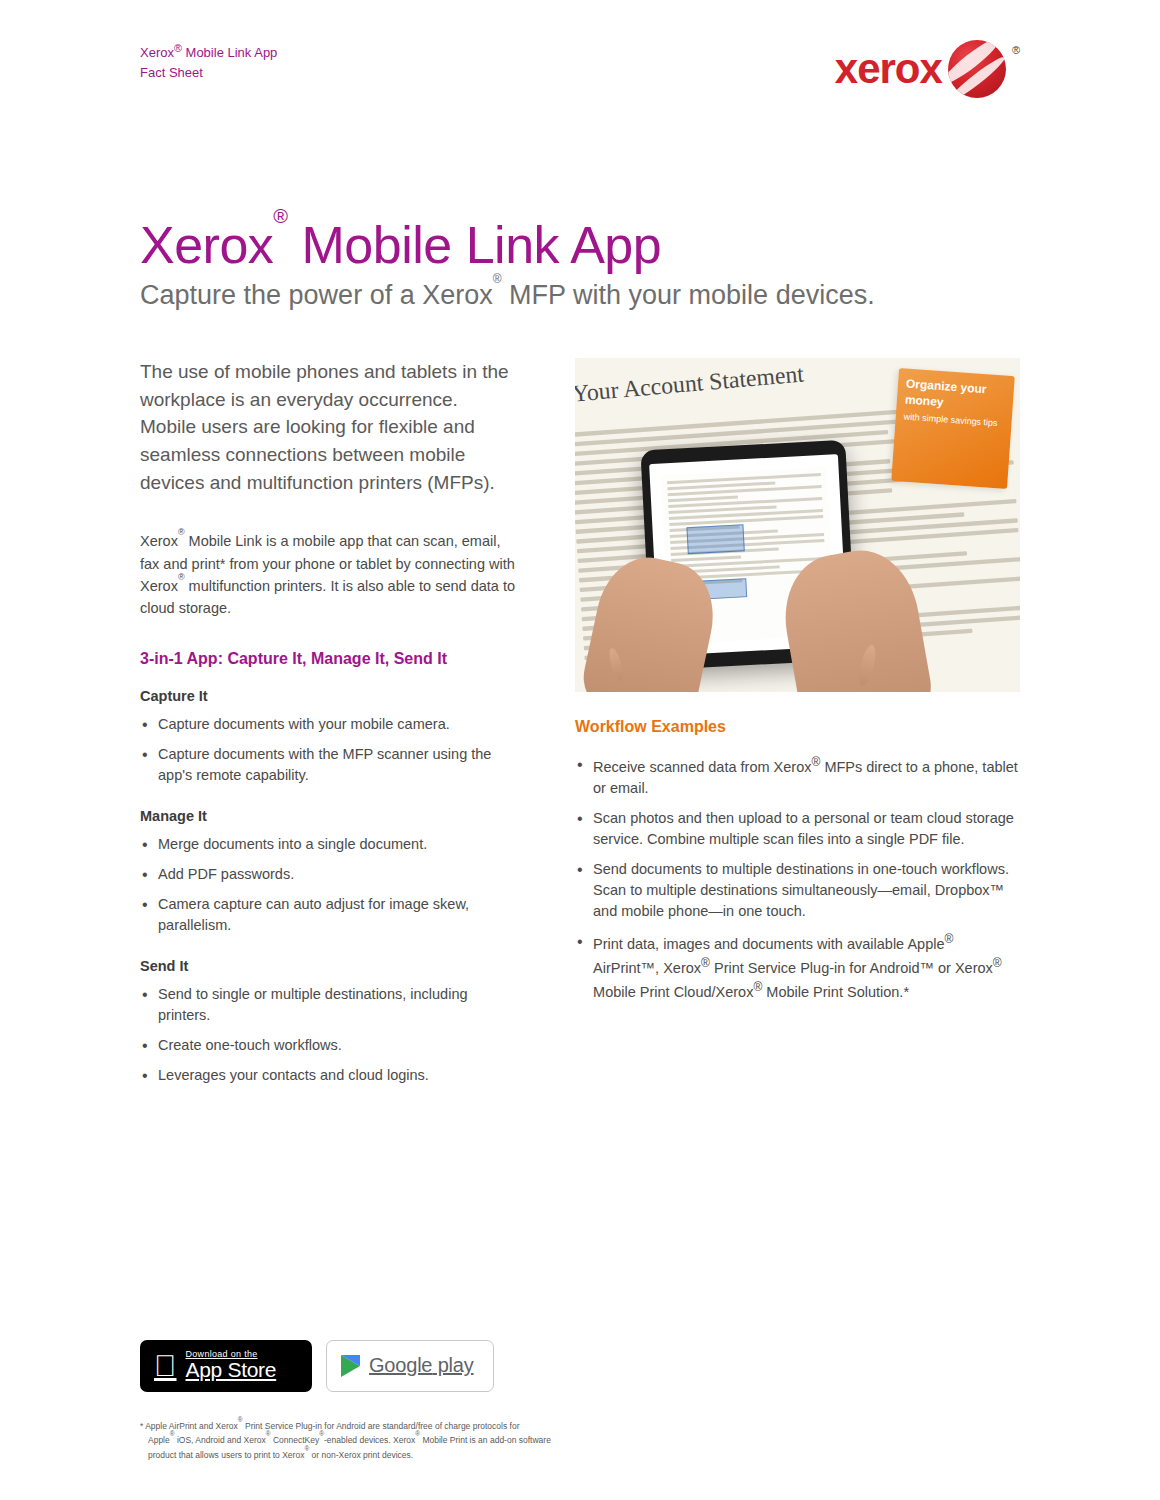Xerox® Mobile Link App Fact Sheet
xerox ®
Xerox® Mobile Link App
Capture the power of a Xerox® MFP with your mobile devices.
The use of mobile phones and tablets in the workplace is an everyday occurrence. Mobile users are looking for flexible and seamless connections between mobile devices and multifunction printers (MFPs).
Xerox® Mobile Link is a mobile app that can scan, email, fax and print* from your phone or tablet by connecting with Xerox® multifunction printers. It is also able to send data to cloud storage.
3-in-1 App: Capture It, Manage It, Send It
Capture It
Capture documents with your mobile camera.
Capture documents with the MFP scanner using the app's remote capability.
Manage It
Merge documents into a single document.
Add PDF passwords.
Camera capture can auto adjust for image skew, parallelism.
Send It
Send to single or multiple destinations, including printers.
Create one-touch workflows.
Leverages your contacts and cloud logins.
Your Account Statement
Organize your money with simple savings tips
Workflow Examples
Receive scanned data from Xerox® MFPs direct to a phone, tablet or email.
Scan photos and then upload to a personal or team cloud storage service. Combine multiple scan files into a single PDF file.
Send documents to multiple destinations in one-touch workflows. Scan to multiple destinations simultaneously—email, Dropbox™ and mobile phone—in one touch.
Print data, images and documents with available Apple® AirPrint™, Xerox® Print Service Plug-in for Android™ or Xerox® Mobile Print Cloud/Xerox® Mobile Print Solution.*
 Download on the App Store Google play
* Apple AirPrint and Xerox® Print Service Plug-in for Android are standard/free of charge protocols for Apple® iOS, Android and Xerox® ConnectKey®-enabled devices. Xerox® Mobile Print is an add-on software product that allows users to print to Xerox® or non-Xerox print devices.